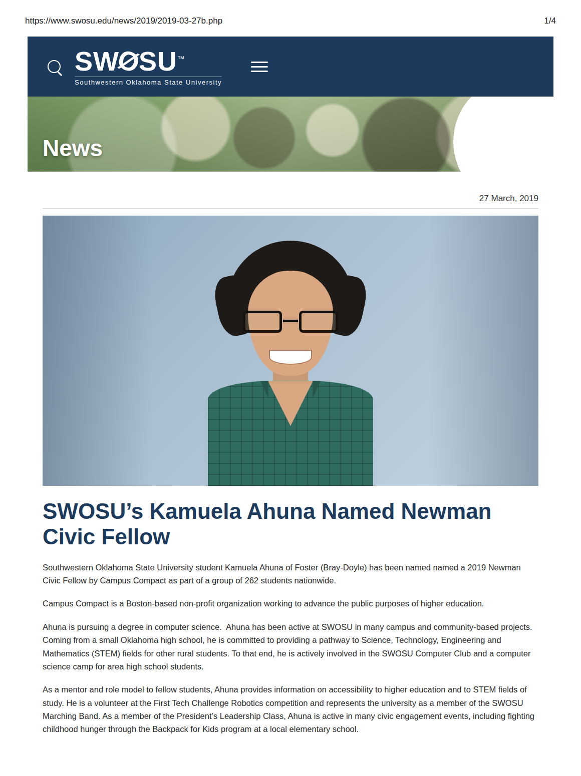https://www.swosu.edu/news/2019/2019-03-27b.php 1/4
SWØSU™
Southwestern Oklahoma State University
News
27 March, 2019
SWOSU’s Kamuela Ahuna Named Newman Civic Fellow
Southwestern Oklahoma State University student Kamuela Ahuna of Foster (Bray-Doyle) has been named named a 2019 Newman Civic Fellow by Campus Compact as part of a group of 262 students nationwide.
Campus Compact is a Boston-based non-profit organization working to advance the public purposes of higher education.
Ahuna is pursuing a degree in computer science. Ahuna has been active at SWOSU in many campus and community-based projects. Coming from a small Oklahoma high school, he is committed to providing a pathway to Science, Technology, Engineering and Mathematics (STEM) fields for other rural students. To that end, he is actively involved in the SWOSU Computer Club and a computer science camp for area high school students.
As a mentor and role model to fellow students, Ahuna provides information on accessibility to higher education and to STEM fields of study. He is a volunteer at the First Tech Challenge Robotics competition and represents the university as a member of the SWOSU Marching Band. As a member of the President’s Leadership Class, Ahuna is active in many civic engagement events, including fighting childhood hunger through the Backpack for Kids program at a local elementary school.